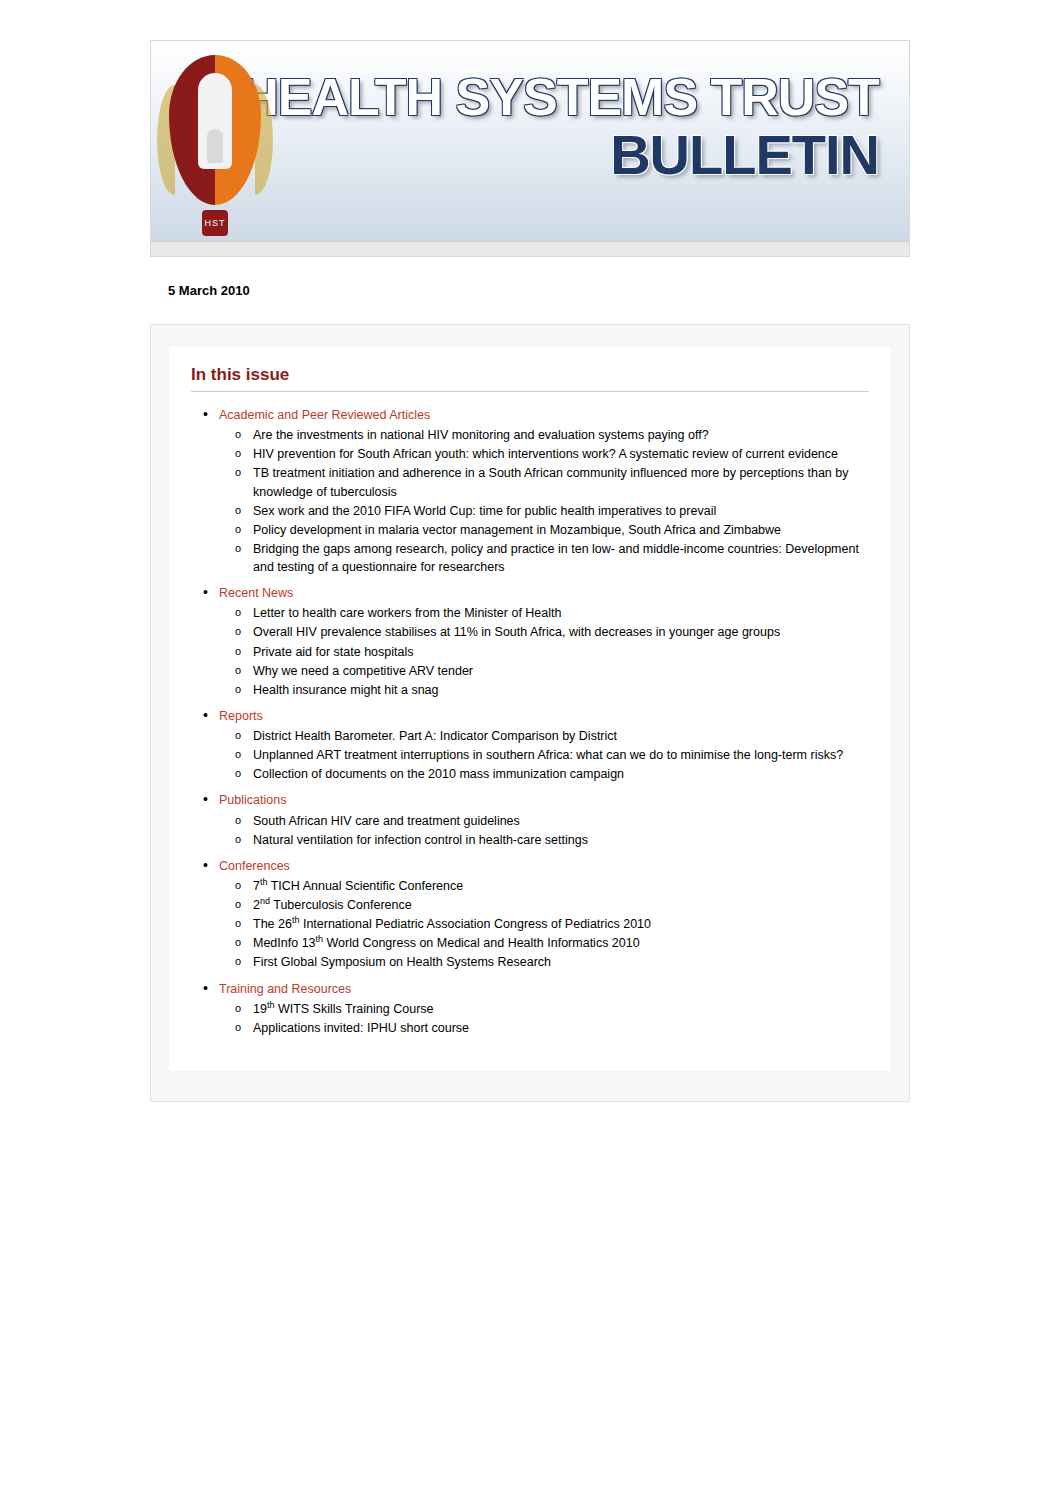HST
HEALTH SYSTEMS TRUST
BULLETIN
5 March 2010
In this issue
Academic and Peer Reviewed Articles
Are the investments in national HIV monitoring and evaluation systems paying off?
HIV prevention for South African youth: which interventions work? A systematic review of current evidence
TB treatment initiation and adherence in a South African community influenced more by perceptions than by knowledge of tuberculosis
Sex work and the 2010 FIFA World Cup: time for public health imperatives to prevail
Policy development in malaria vector management in Mozambique, South Africa and Zimbabwe
Bridging the gaps among research, policy and practice in ten low- and middle-income countries: Development and testing of a questionnaire for researchers
Recent News
Letter to health care workers from the Minister of Health
Overall HIV prevalence stabilises at 11% in South Africa, with decreases in younger age groups
Private aid for state hospitals
Why we need a competitive ARV tender
Health insurance might hit a snag
Reports
District Health Barometer. Part A: Indicator Comparison by District
Unplanned ART treatment interruptions in southern Africa: what can we do to minimise the long-term risks?
Collection of documents on the 2010 mass immunization campaign
Publications
South African HIV care and treatment guidelines
Natural ventilation for infection control in health-care settings
Conferences
7th TICH Annual Scientific Conference
2nd Tuberculosis Conference
The 26th International Pediatric Association Congress of Pediatrics 2010
MedInfo 13th World Congress on Medical and Health Informatics 2010
First Global Symposium on Health Systems Research
Training and Resources
19th WITS Skills Training Course
Applications invited: IPHU short course